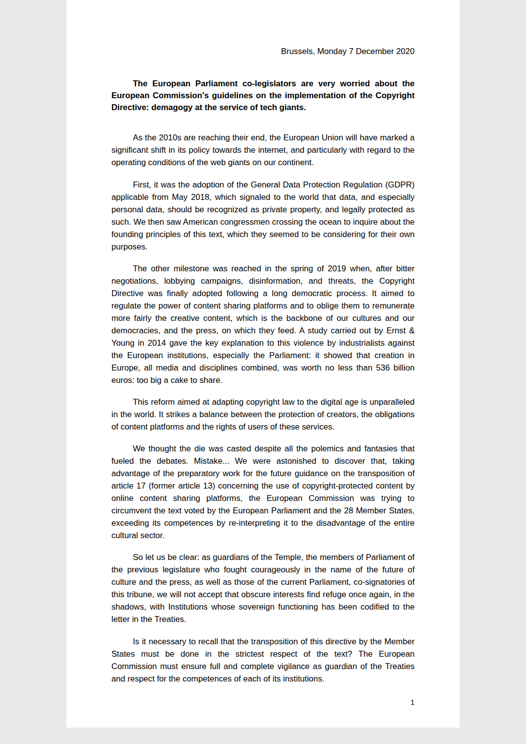Brussels, Monday 7 December 2020
The European Parliament co-legislators are very worried about the European Commission's guidelines on the implementation of the Copyright Directive: demagogy at the service of tech giants.
As the 2010s are reaching their end, the European Union will have marked a significant shift in its policy towards the internet, and particularly with regard to the operating conditions of the web giants on our continent.
First, it was the adoption of the General Data Protection Regulation (GDPR) applicable from May 2018, which signaled to the world that data, and especially personal data, should be recognized as private property, and legally protected as such. We then saw American congressmen crossing the ocean to inquire about the founding principles of this text, which they seemed to be considering for their own purposes.
The other milestone was reached in the spring of 2019 when, after bitter negotiations, lobbying campaigns, disinformation, and threats, the Copyright Directive was finally adopted following a long democratic process. It aimed to regulate the power of content sharing platforms and to oblige them to remunerate more fairly the creative content, which is the backbone of our cultures and our democracies, and the press, on which they feed. A study carried out by Ernst & Young in 2014 gave the key explanation to this violence by industrialists against the European institutions, especially the Parliament: it showed that creation in Europe, all media and disciplines combined, was worth no less than 536 billion euros: too big a cake to share.
This reform aimed at adapting copyright law to the digital age is unparalleled in the world. It strikes a balance between the protection of creators, the obligations of content platforms and the rights of users of these services.
We thought the die was casted despite all the polemics and fantasies that fueled the debates. Mistake... We were astonished to discover that, taking advantage of the preparatory work for the future guidance on the transposition of article 17 (former article 13) concerning the use of copyright-protected content by online content sharing platforms, the European Commission was trying to circumvent the text voted by the European Parliament and the 28 Member States, exceeding its competences by re-interpreting it to the disadvantage of the entire cultural sector.
So let us be clear: as guardians of the Temple, the members of Parliament of the previous legislature who fought courageously in the name of the future of culture and the press, as well as those of the current Parliament, co-signatories of this tribune, we will not accept that obscure interests find refuge once again, in the shadows, with Institutions whose sovereign functioning has been codified to the letter in the Treaties.
Is it necessary to recall that the transposition of this directive by the Member States must be done in the strictest respect of the text? The European Commission must ensure full and complete vigilance as guardian of the Treaties and respect for the competences of each of its institutions.
1